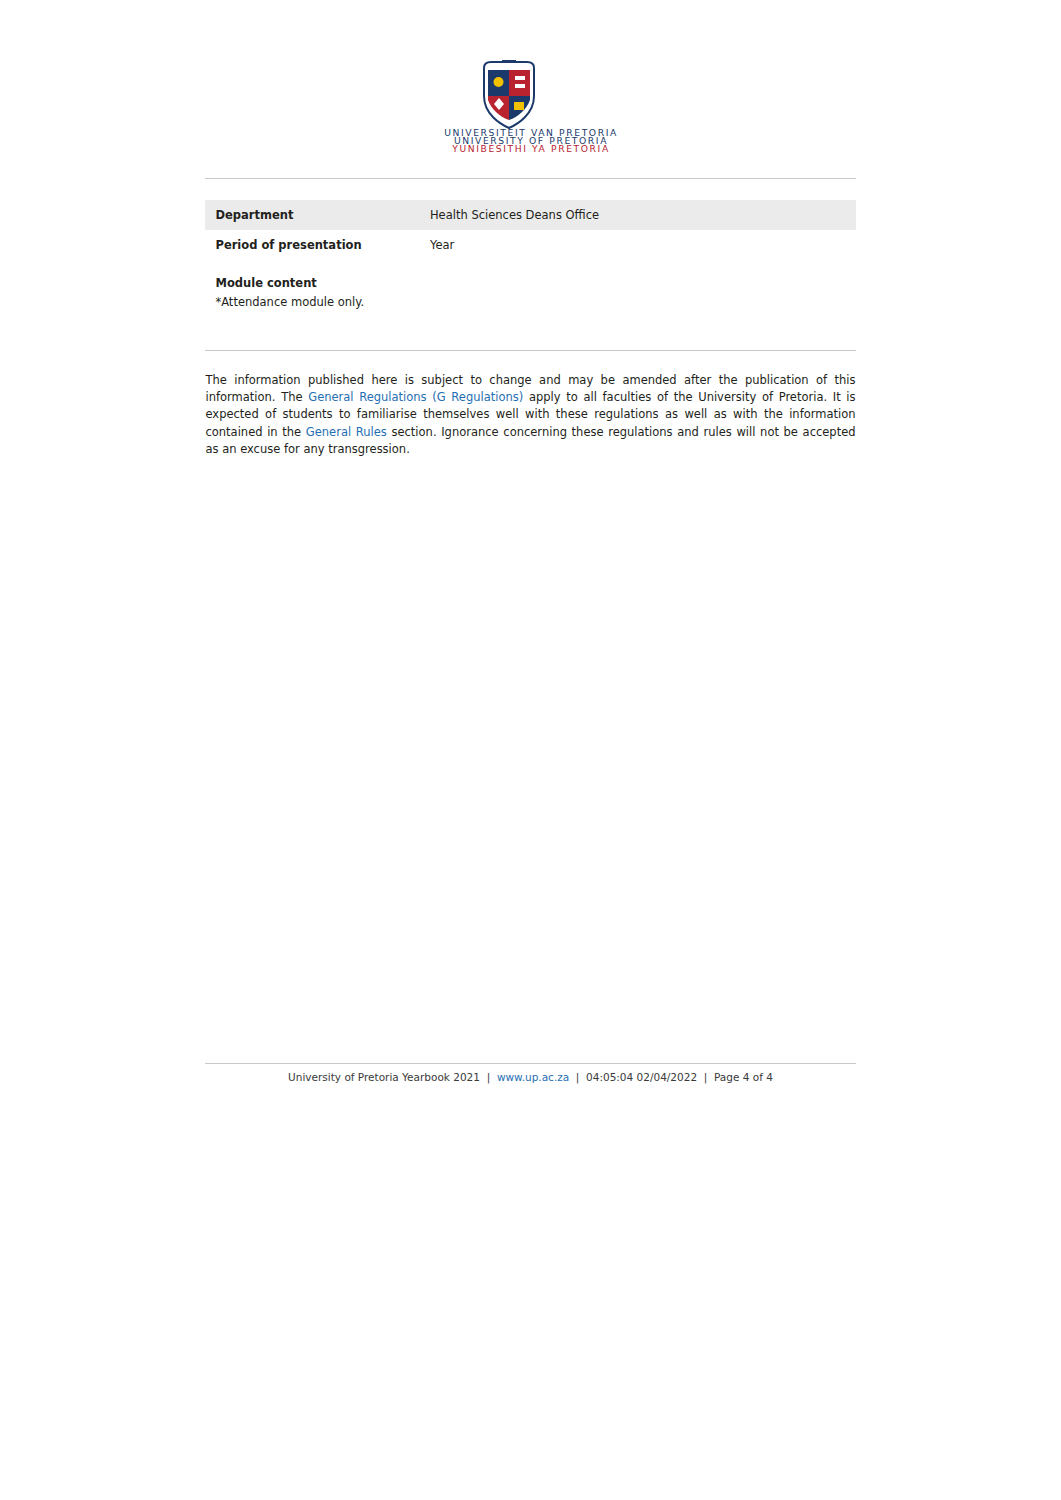UNIVERSITEIT VAN PRETORIA UNIVERSITY OF PRETORIA YUNIBESITHI YA PRETORIA
| Department | Health Sciences Deans Office |
| Period of presentation | Year |
Module content
*Attendance module only.
The information published here is subject to change and may be amended after the publication of this information. The General Regulations (G Regulations) apply to all faculties of the University of Pretoria. It is expected of students to familiarise themselves well with these regulations as well as with the information contained in the General Rules section. Ignorance concerning these regulations and rules will not be accepted as an excuse for any transgression.
University of Pretoria Yearbook 2021 | www.up.ac.za | 04:05:04 02/04/2022 | Page 4 of 4